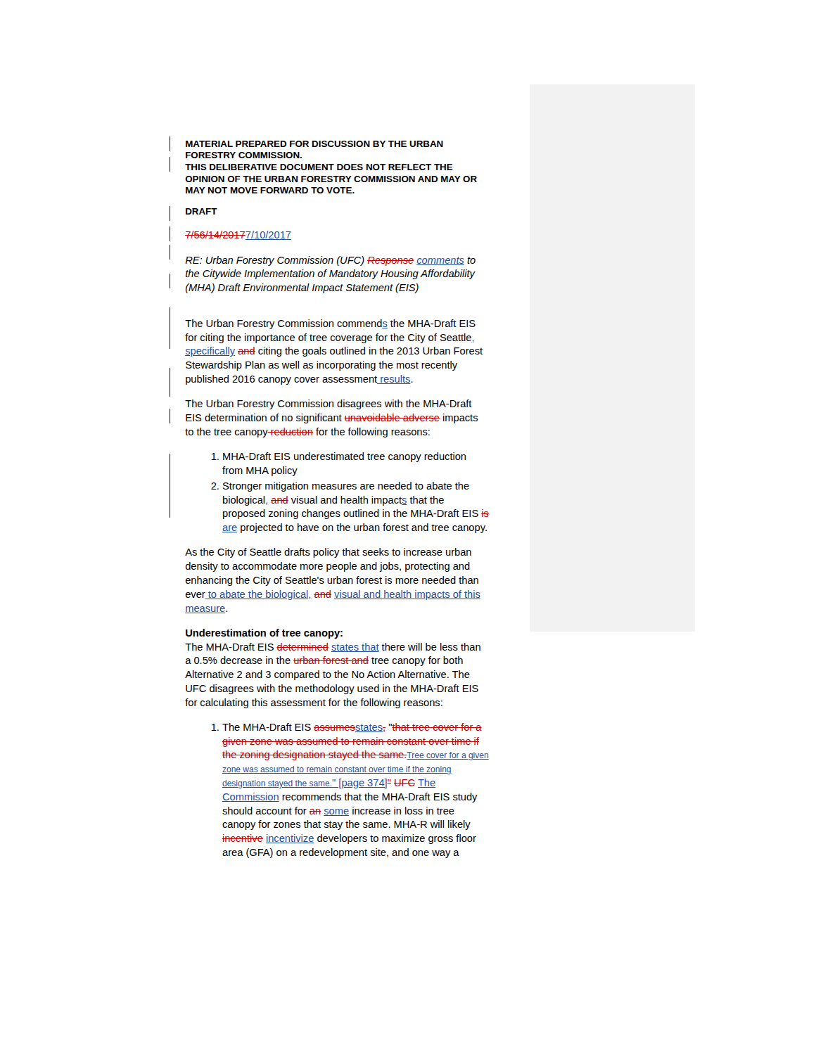MATERIAL PREPARED FOR DISCUSSION BY THE URBAN FORESTRY COMMISSION.
THIS DELIBERATIVE DOCUMENT DOES NOT REFLECT THE OPINION OF THE URBAN FORESTRY COMMISSION AND MAY OR MAY NOT MOVE FORWARD TO VOTE.
DRAFT
7/56/14/20177/10/2017
RE: Urban Forestry Commission (UFC) Response comments to the Citywide Implementation of Mandatory Housing Affordability (MHA) Draft Environmental Impact Statement (EIS)
The Urban Forestry Commission commends the MHA-Draft EIS for citing the importance of tree coverage for the City of Seattle, specifically and citing the goals outlined in the 2013 Urban Forest Stewardship Plan as well as incorporating the most recently published 2016 canopy cover assessment results.
The Urban Forestry Commission disagrees with the MHA-Draft EIS determination of no significant unavoidable adverse impacts to the tree canopy reduction for the following reasons:
MHA-Draft EIS underestimated tree canopy reduction from MHA policy
Stronger mitigation measures are needed to abate the biological, and visual and health impacts that the proposed zoning changes outlined in the MHA-Draft EIS is are projected to have on the urban forest and tree canopy.
As the City of Seattle drafts policy that seeks to increase urban density to accommodate more people and jobs, protecting and enhancing the City of Seattle's urban forest is more needed than ever to abate the biological, and visual and health impacts of this measure.
Underestimation of tree canopy:
The MHA-Draft EIS determined states that there will be less than a 0.5% decrease in the urban forest and tree canopy for both Alternative 2 and 3 compared to the No Action Alternative. The UFC disagrees with the methodology used in the MHA-Draft EIS for calculating this assessment for the following reasons:
The MHA-Draft EIS assumesstates, "that tree cover for a given zone was assumed to remain constant over time if the zoning designation stayed the same.Tree cover for a given zone was assumed to remain constant over time if the zoning designation stayed the same." [page 374]" UFC The Commission recommends that the MHA-Draft EIS study should account for an some increase in loss in tree canopy for zones that stay the same. MHA-R will likely incentive incentivize developers to maximize gross floor area (GFA) on a redevelopment site, and one way a